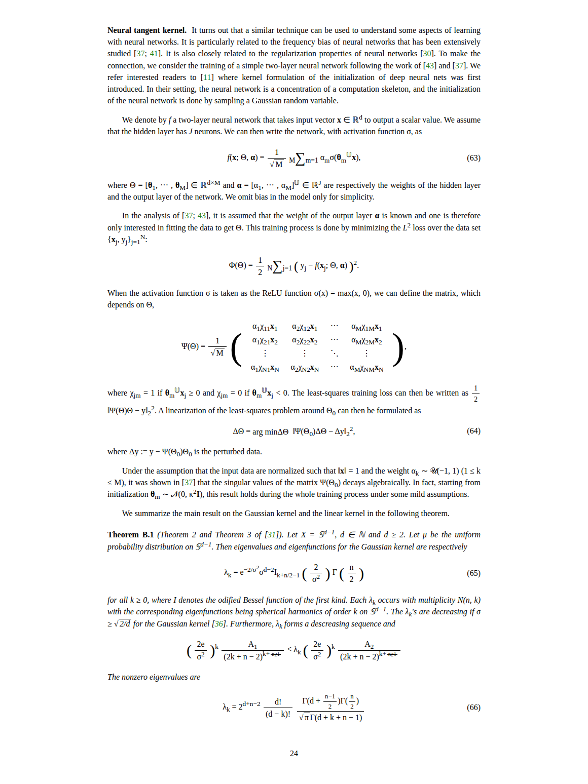Neural tangent kernel. It turns out that a similar technique can be used to understand some aspects of learning with neural networks. It is particularly related to the frequency bias of neural networks that has been extensively studied [37; 41]. It is also closely related to the regularization properties of neural networks [30]. To make the connection, we consider the training of a simple two-layer neural network following the work of [43] and [37]. We refer interested readers to [11] where kernel formulation of the initialization of deep neural nets was first introduced. In their setting, the neural network is a concentration of a computation skeleton, and the initialization of the neural network is done by sampling a Gaussian random variable.
We denote by f a two-layer neural network that takes input vector x ∈ ℝd to output a scalar value. We assume that the hidden layer has J neurons. We can then write the network, with activation function σ, as
f(x; Θ, α) = 1√M M∑m=1 αmσ(θm𝕌x), (63)
where Θ = [θ1, ··· , θM] ∈ ℝd×M and α = [α1, ··· , αM]𝕌 ∈ ℝJ are respectively the weights of the hidden layer and the output layer of the network. We omit bias in the model only for simplicity.
In the analysis of [37; 43], it is assumed that the weight of the output layer α is known and one is therefore only interested in fitting the data to get Θ. This training process is done by minimizing the L2 loss over the data set {xj, yj}j=1N:
Φ(Θ) = 12 N∑j=1 ( yj − f(xj; Θ, α) )2.
When the activation function σ is taken as the ReLU function σ(x) = max(x, 0), we can define the matrix, which depends on Θ,
Ψ(Θ) = 1√M (
| α 1 χ 11 x 1 | α 2 χ 12 x 1 | ··· | α M χ 1M x 1 |
| α 1 χ 21 x 2 | α 2 χ 22 x 2 | ··· | α M χ 2M x 2 |
| ⋮ | ⋮ | ⋱ | ⋮ |
| α 1 χ N1 x N | α 2 χ N2 x N | ··· | α M χ NM x N |
),
where χjm = 1 if θm𝕌xj ≥ 0 and χjm = 0 if θm𝕌xj < 0. The least-squares training loss can then be written as 12‖Ψ(Θ)Θ − y‖22. A linearization of the least-squares problem around Θ0 can then be formulated as
ΔΘ = arg min ΔΘ ‖Ψ(Θ0)ΔΘ − Δy‖22, (64)
where Δy := y − Ψ(Θ0)Θ0 is the perturbed data.
Under the assumption that the input data are normalized such that ‖x‖ = 1 and the weight αk ∼ 𝒰(−1, 1) (1 ≤ k ≤ M), it was shown in [37] that the singular values of the matrix Ψ(Θ0) decays algebraically. In fact, starting from initialization θm ∼ 𝒩(0, κ2I), this result holds during the whole training process under some mild assumptions.
We summarize the main result on the Gaussian kernel and the linear kernel in the following theorem.
Theorem B.1 (Theorem 2 and Theorem 3 of [31]). Let X = 𝕊d−1, d ∈ ℕ and d ≥ 2. Let μ be the uniform probability distribution on 𝕊d−1. Then eigenvalues and eigenfunctions for the Gaussian kernel are respectively
λk = e−2/σ2σd−2Ik+n/2−1 ( 2 σ2 ) Γ ( n 2 ) (65)
for all k ≥ 0, where I denotes the odified Bessel function of the first kind. Each λk occurs with multiplicity N(n, k) with the corresponding eigenfunctions being spherical harmonics of order k on 𝕊d−1. The λk's are decreasing if σ ≥ √2/d for the Gaussian kernel [36]. Furthermore, λk forms a descreasing sequence and
( 2e σ2 )k A1(2k + n − 2)k+n−12 < λk ( 2e σ2 )k A2(2k + n − 2)k+n−12
The nonzero eigenvalues are
λk = 2d+n−2 d!(d − k)! Γ(d + n−12)Γ(n 2)√π Γ(d + k + n − 1) (66)
24